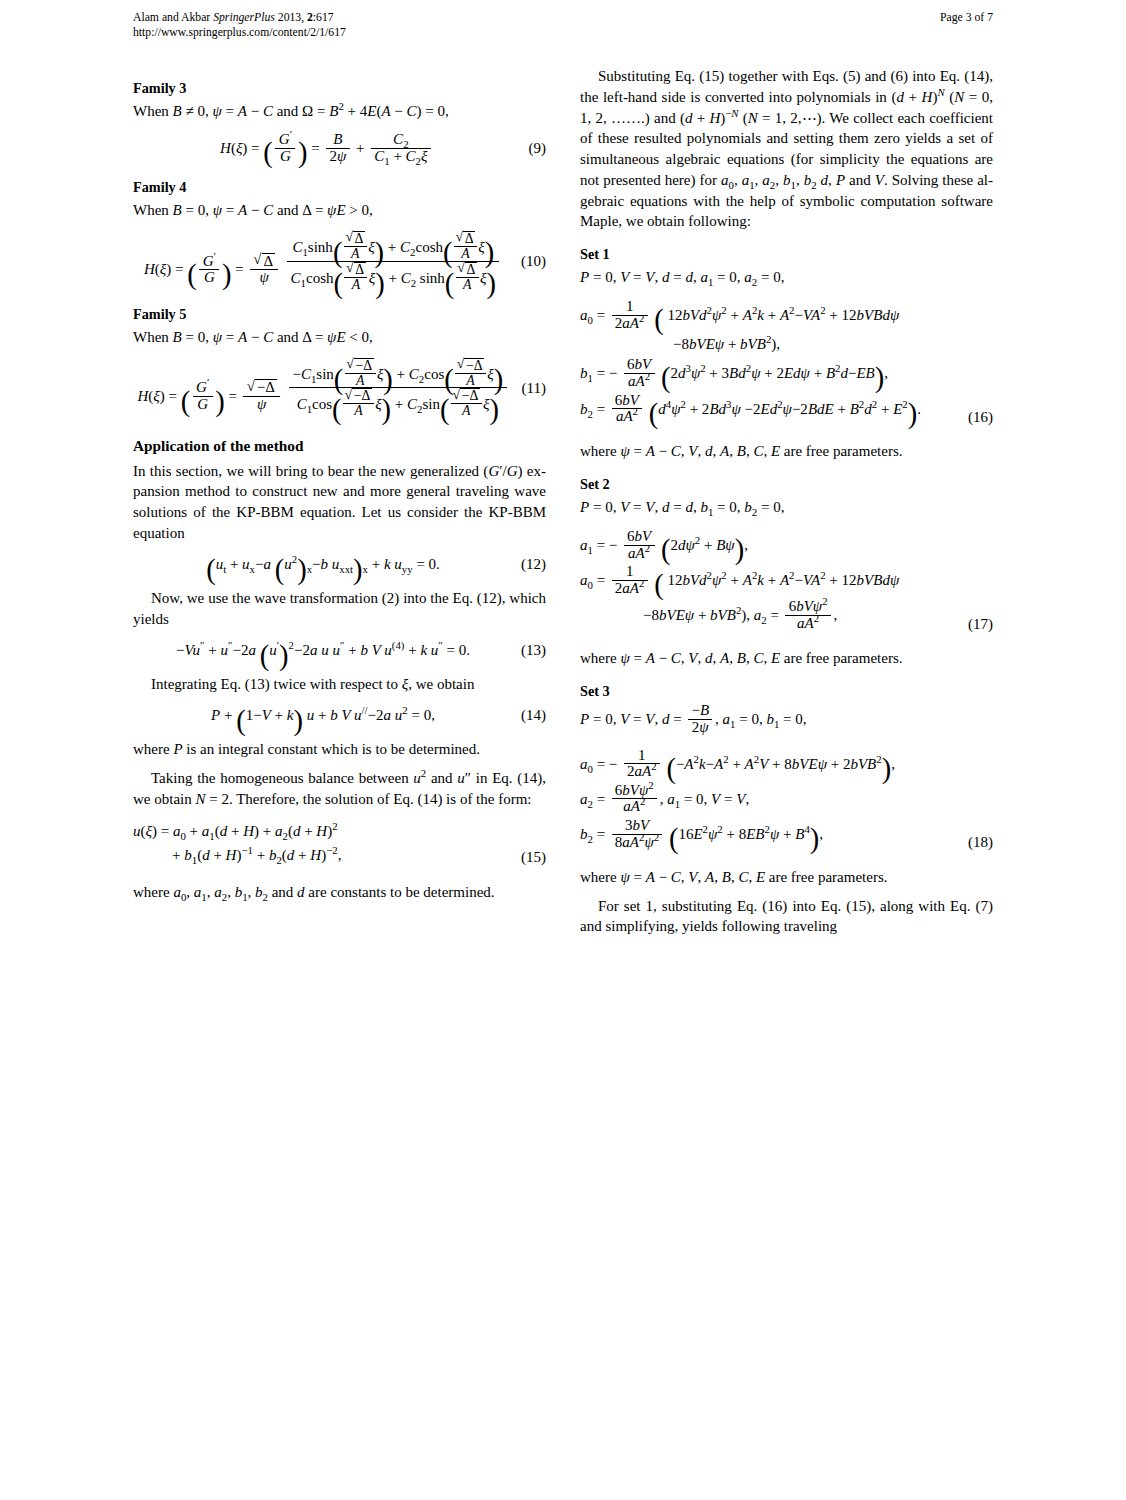Alam and Akbar SpringerPlus 2013, 2:617
http://www.springerplus.com/content/2/1/617
Page 3 of 7
Family 3
When B ≠ 0, ψ = A − C and Ω = B2 + 4E(A − C) = 0,
H(ξ) = (G′G) = B 2ψ + C2 C1 + C2ξ
(9)
Family 4
When B = 0, ψ = A − C and Δ = ψE > 0,
H(ξ) = (G′G) = Δψ C1sinh(ΔA ξ) + C2cosh(ΔA ξ) C1cosh(ΔA ξ) + C2 sinh(ΔA ξ)
(10)
Family 5
When B = 0, ψ = A − C and Δ = ψE < 0,
H(ξ) = (G′G) = −Δ ψ −C1sin(−Δ A ξ) + C2cos(−Δ A ξ) C1cos(−Δ A ξ) + C2sin(−Δ A ξ)
(11)
Application of the method
In this section, we will bring to bear the new generalized (G′/G) expansion method to construct new and more general traveling wave solutions of the KP-BBM equation. Let us consider the KP-BBM equation
(ut + ux−a (u2)x−b uxxt)x + k uyy = 0.
(12)
Now, we use the wave transformation (2) into the Eq. (12), which yields
−Vu″ + u″−2a (u′)2−2a u u″ + b V u(4) + k u″ = 0.
(13)
Integrating Eq. (13) twice with respect to ξ, we obtain
P + (1−V + k) u + b V u//−2a u2 = 0,
(14)
where P is an integral constant which is to be determined.
Taking the homogeneous balance between u2 and u″ in Eq. (14), we obtain N = 2. Therefore, the solution of Eq. (14) is of the form:
u(ξ) = a0 + a1(d + H) + a2(d + H)2
+ b1(d + H)−1 + b2(d + H)−2,
(15)
where a0, a1, a2, b1, b2 and d are constants to be determined.
Substituting Eq. (15) together with Eqs. (5) and (6) into Eq. (14), the left-hand side is converted into polynomials in (d + H)N (N = 0, 1, 2, …….) and (d + H)−N (N = 1, 2,⋯). We collect each coefficient of these resulted polynomials and setting them zero yields a set of simultaneous algebraic equations (for simplicity the equations are not presented here) for a0, a1, a2, b1, b2 d, P and V. Solving these algebraic equations with the help of symbolic computation software Maple, we obtain following:
Set 1
P = 0, V = V, d = d, a1 = 0, a2 = 0,
a0 = 12aA2 ( 12bVd2ψ2 + A2k + A2−VA2 + 12bVBdψ
−8bVEψ + bVB2),
b1 = − 6bV aA2 (2d3ψ2 + 3Bd2ψ + 2Edψ + B2d−EB),
b2 = 6bV aA2 (d4ψ2 + 2Bd3ψ −2Ed2ψ−2BdE + B2d2 + E2).
(16)
where ψ = A − C, V, d, A, B, C, E are free parameters.
Set 2
P = 0, V = V, d = d, b1 = 0, b2 = 0,
a1 = − 6bV aA2 (2dψ2 + Bψ),
a0 = 12aA2 ( 12bVd2ψ2 + A2k + A2−VA2 + 12bVBdψ
−8bVEψ + bVB2), a2 = 6bVψ2 aA2,
(17)
where ψ = A − C, V, d, A, B, C, E are free parameters.
Set 3
P = 0, V = V, d = −B 2ψ, a1 = 0, b1 = 0,
a0 = − 12aA2 (−A2k−A2 + A2V + 8bVEψ + 2bVB2),
a2 = 6bVψ2 aA2, a1 = 0, V = V,
b2 = 3bV 8aA2ψ2 (16E2ψ2 + 8EB2ψ + B4),
(18)
where ψ = A − C, V, A, B, C, E are free parameters.
For set 1, substituting Eq. (16) into Eq. (15), along with Eq. (7) and simplifying, yields following traveling